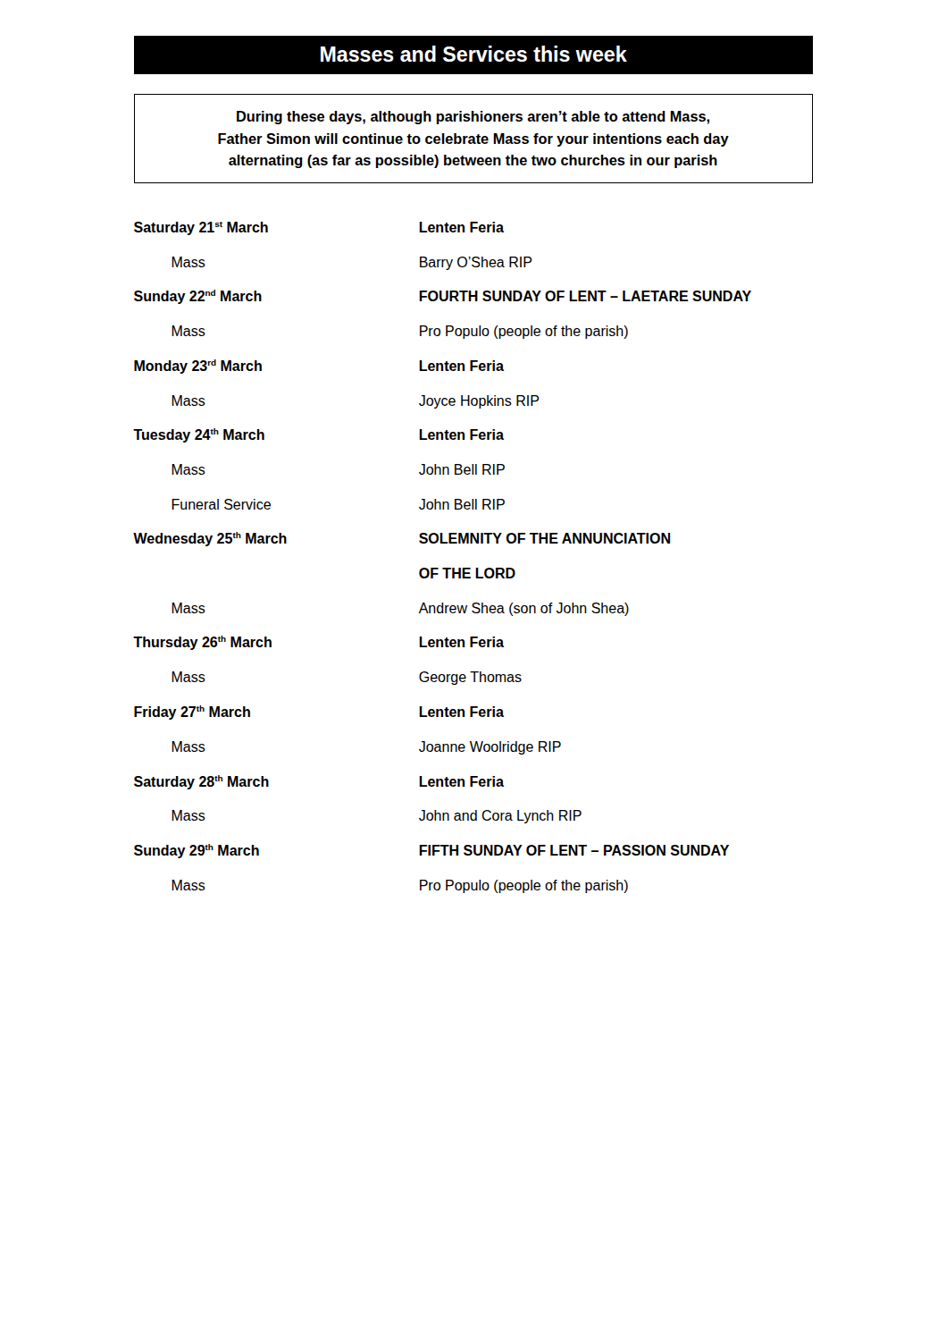Masses and Services this week
During these days, although parishioners aren’t able to attend Mass,
Father Simon will continue to celebrate Mass for your intentions each day
alternating (as far as possible) between the two churches in our parish
| Saturday 21 st March | Lenten Feria |
| Mass | Barry O’Shea RIP |
| Sunday 22 nd March | FOURTH SUNDAY OF LENT – LAETARE SUNDAY |
| Mass | Pro Populo (people of the parish) |
| Monday 23 rd March | Lenten Feria |
| Mass | Joyce Hopkins RIP |
| Tuesday 24 th March | Lenten Feria |
| Mass | John Bell RIP |
| Funeral Service | John Bell RIP |
| Wednesday 25 th March | SOLEMNITY OF THE ANNUNCIATION |
| | OF THE LORD |
| Mass | Andrew Shea (son of John Shea) |
| Thursday 26 th March | Lenten Feria |
| Mass | George Thomas |
| Friday 27 th March | Lenten Feria |
| Mass | Joanne Woolridge RIP |
| Saturday 28 th March | Lenten Feria |
| Mass | John and Cora Lynch RIP |
| Sunday 29 th March | FIFTH SUNDAY OF LENT – PASSION SUNDAY |
| Mass | Pro Populo (people of the parish) |